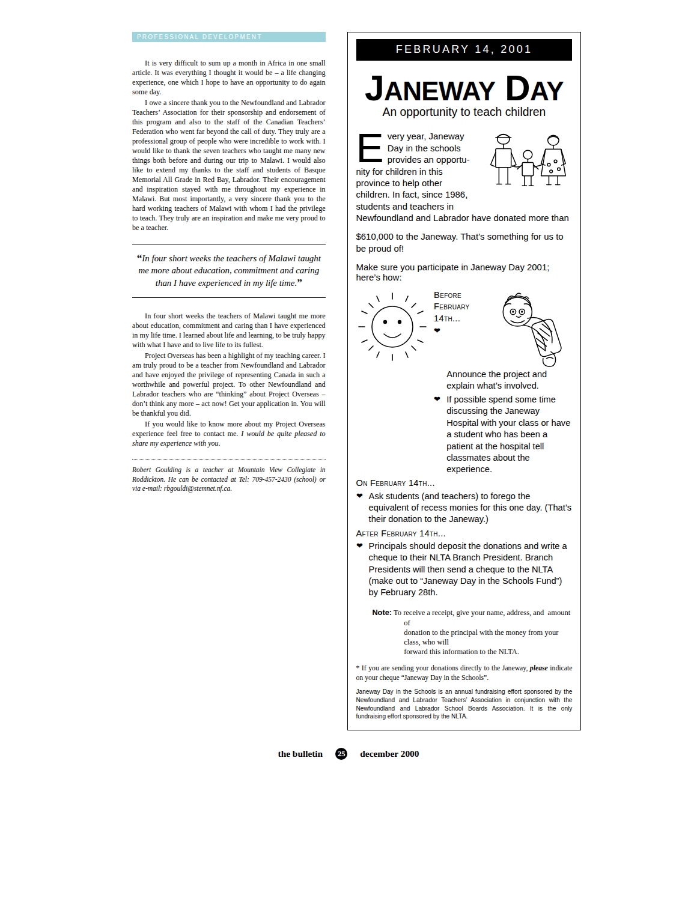PROFESSIONAL DEVELOPMENT
It is very difficult to sum up a month in Africa in one small article. It was everything I thought it would be – a life changing experience, one which I hope to have an opportunity to do again some day.
I owe a sincere thank you to the Newfoundland and Labrador Teachers’ Association for their sponsorship and endorsement of this program and also to the staff of the Canadian Teachers’ Federation who went far beyond the call of duty. They truly are a professional group of people who were incredible to work with. I would like to thank the seven teachers who taught me many new things both before and during our trip to Malawi. I would also like to extend my thanks to the staff and students of Basque Memorial All Grade in Red Bay, Labrador. Their encouragement and inspiration stayed with me throughout my experience in Malawi. But most importantly, a very sincere thank you to the hard working teachers of Malawi with whom I had the privilege to teach. They truly are an inspiration and make me very proud to be a teacher.
“In four short weeks the teachers of Malawi taught me more about education, commitment and caring than I have experienced in my life time.”
In four short weeks the teachers of Malawi taught me more about education, commitment and caring than I have experienced in my life time. I learned about life and learning, to be truly happy with what I have and to live life to its fullest.
Project Overseas has been a highlight of my teaching career. I am truly proud to be a teacher from Newfoundland and Labrador and have enjoyed the privilege of representing Canada in such a worthwhile and powerful project. To other Newfoundland and Labrador teachers who are “thinking” about Project Overseas – don’t think any more – act now! Get your application in. You will be thankful you did.
If you would like to know more about my Project Overseas experience feel free to contact me. I would be quite pleased to share my experience with you.
Robert Goulding is a teacher at Mountain View Collegiate in Roddickton. He can be contacted at Tel: 709-457-2430 (school) or via e-mail: rbgouldi@stemnet.nf.ca.
FEBRUARY 14, 2001
JANEWAY DAY
An opportunity to teach children
E
very year, Janeway Day in the schools provides an opportu­nity for children in this province to help other children. In fact, since 1986, students and teachers in Newfoundland and Labrador have donated more than
$610,000 to the Janeway. That’s something for us to be proud of!
Make sure you participate in Janeway Day 2001; here’s how:
Before February 14th...
❤Announce the project and explain what’s involved.
❤If possible spend some time discussing the Janeway Hospital with your class or have a student who has been a patient at the hospital tell classmates about the experience.
On February 14th...
❤Ask students (and teachers) to forego the equivalent of recess monies for this one day. (That’s their donation to the Janeway.)
After February 14th...
❤Principals should deposit the donations and write a cheque to their NLTA Branch President. Branch Presidents will then send a cheque to the NLTA (make out to “Janeway Day in the Schools Fund”) by February 28th.
Note: To receive a receipt, give your name, address, and amount of donation to the principal with the money from your class, who will forward this information to the NLTA.
* If you are sending your donations directly to the Janeway, please indicate on your cheque “Janeway Day in the Schools”.
Janeway Day in the Schools is an annual fundraising effort sponsored by the Newfoundland and Labrador Teachers’ Association in conjunction with the Newfoundland and Labrador School Boards Association. It is the only fundraising effort sponsored by the NLTA.
the bulletin 25 december 2000